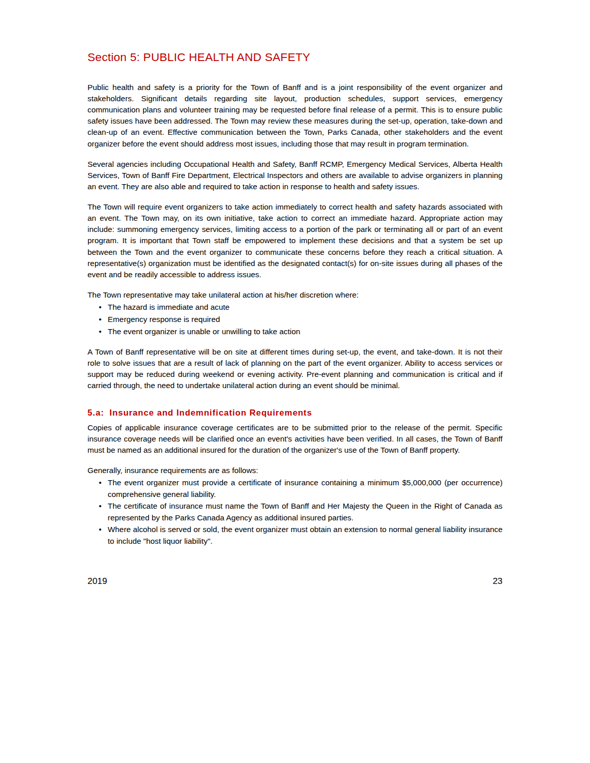Section 5: PUBLIC HEALTH AND SAFETY
Public health and safety is a priority for the Town of Banff and is a joint responsibility of the event organizer and stakeholders. Significant details regarding site layout, production schedules, support services, emergency communication plans and volunteer training may be requested before final release of a permit. This is to ensure public safety issues have been addressed. The Town may review these measures during the set-up, operation, take-down and clean-up of an event. Effective communication between the Town, Parks Canada, other stakeholders and the event organizer before the event should address most issues, including those that may result in program termination.
Several agencies including Occupational Health and Safety, Banff RCMP, Emergency Medical Services, Alberta Health Services, Town of Banff Fire Department, Electrical Inspectors and others are available to advise organizers in planning an event. They are also able and required to take action in response to health and safety issues.
The Town will require event organizers to take action immediately to correct health and safety hazards associated with an event. The Town may, on its own initiative, take action to correct an immediate hazard. Appropriate action may include: summoning emergency services, limiting access to a portion of the park or terminating all or part of an event program. It is important that Town staff be empowered to implement these decisions and that a system be set up between the Town and the event organizer to communicate these concerns before they reach a critical situation. A representative(s) organization must be identified as the designated contact(s) for on-site issues during all phases of the event and be readily accessible to address issues.
The Town representative may take unilateral action at his/her discretion where:
The hazard is immediate and acute
Emergency response is required
The event organizer is unable or unwilling to take action
A Town of Banff representative will be on site at different times during set-up, the event, and take-down. It is not their role to solve issues that are a result of lack of planning on the part of the event organizer. Ability to access services or support may be reduced during weekend or evening activity. Pre-event planning and communication is critical and if carried through, the need to undertake unilateral action during an event should be minimal.
5.a: Insurance and Indemnification Requirements
Copies of applicable insurance coverage certificates are to be submitted prior to the release of the permit. Specific insurance coverage needs will be clarified once an event's activities have been verified. In all cases, the Town of Banff must be named as an additional insured for the duration of the organizer's use of the Town of Banff property.
Generally, insurance requirements are as follows:
The event organizer must provide a certificate of insurance containing a minimum $5,000,000 (per occurrence) comprehensive general liability.
The certificate of insurance must name the Town of Banff and Her Majesty the Queen in the Right of Canada as represented by the Parks Canada Agency as additional insured parties.
Where alcohol is served or sold, the event organizer must obtain an extension to normal general liability insurance to include "host liquor liability".
2019 23